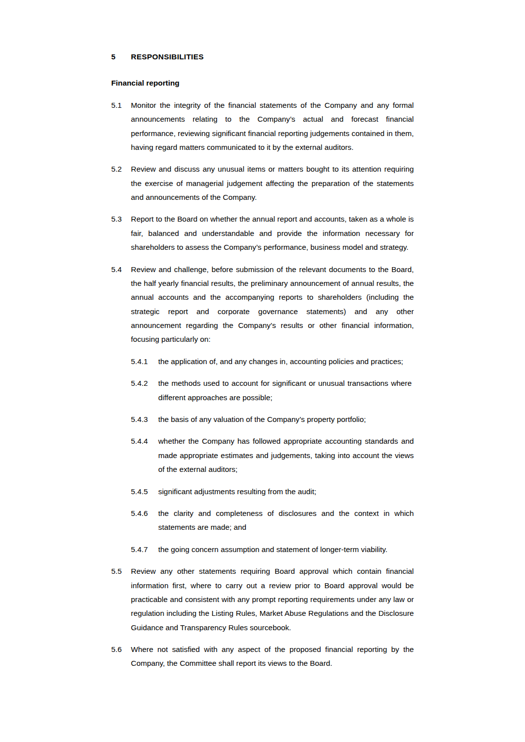5 RESPONSIBILITIES
Financial reporting
5.1
Monitor the integrity of the financial statements of the Company and any formal announcements relating to the Company’s actual and forecast financial performance, reviewing significant financial reporting judgements contained in them, having regard matters communicated to it by the external auditors.
5.2
Review and discuss any unusual items or matters bought to its attention requiring the exercise of managerial judgement affecting the preparation of the statements and announcements of the Company.
5.3
Report to the Board on whether the annual report and accounts, taken as a whole is fair, balanced and understandable and provide the information necessary for shareholders to assess the Company’s performance, business model and strategy.
5.4
Review and challenge, before submission of the relevant documents to the Board, the half yearly financial results, the preliminary announcement of annual results, the annual accounts and the accompanying reports to shareholders (including the strategic report and corporate governance statements) and any other announcement regarding the Company’s results or other financial information, focusing particularly on:
5.4.1
the application of, and any changes in, accounting policies and practices;
5.4.2
the methods used to account for significant or unusual transactions where different approaches are possible;
5.4.3
the basis of any valuation of the Company’s property portfolio;
5.4.4
whether the Company has followed appropriate accounting standards and made appropriate estimates and judgements, taking into account the views of the external auditors;
5.4.5
significant adjustments resulting from the audit;
5.4.6
the clarity and completeness of disclosures and the context in which statements are made; and
5.4.7
the going concern assumption and statement of longer-term viability.
5.5
Review any other statements requiring Board approval which contain financial information first, where to carry out a review prior to Board approval would be practicable and consistent with any prompt reporting requirements under any law or regulation including the Listing Rules, Market Abuse Regulations and the Disclosure Guidance and Transparency Rules sourcebook.
5.6
Where not satisfied with any aspect of the proposed financial reporting by the Company, the Committee shall report its views to the Board.